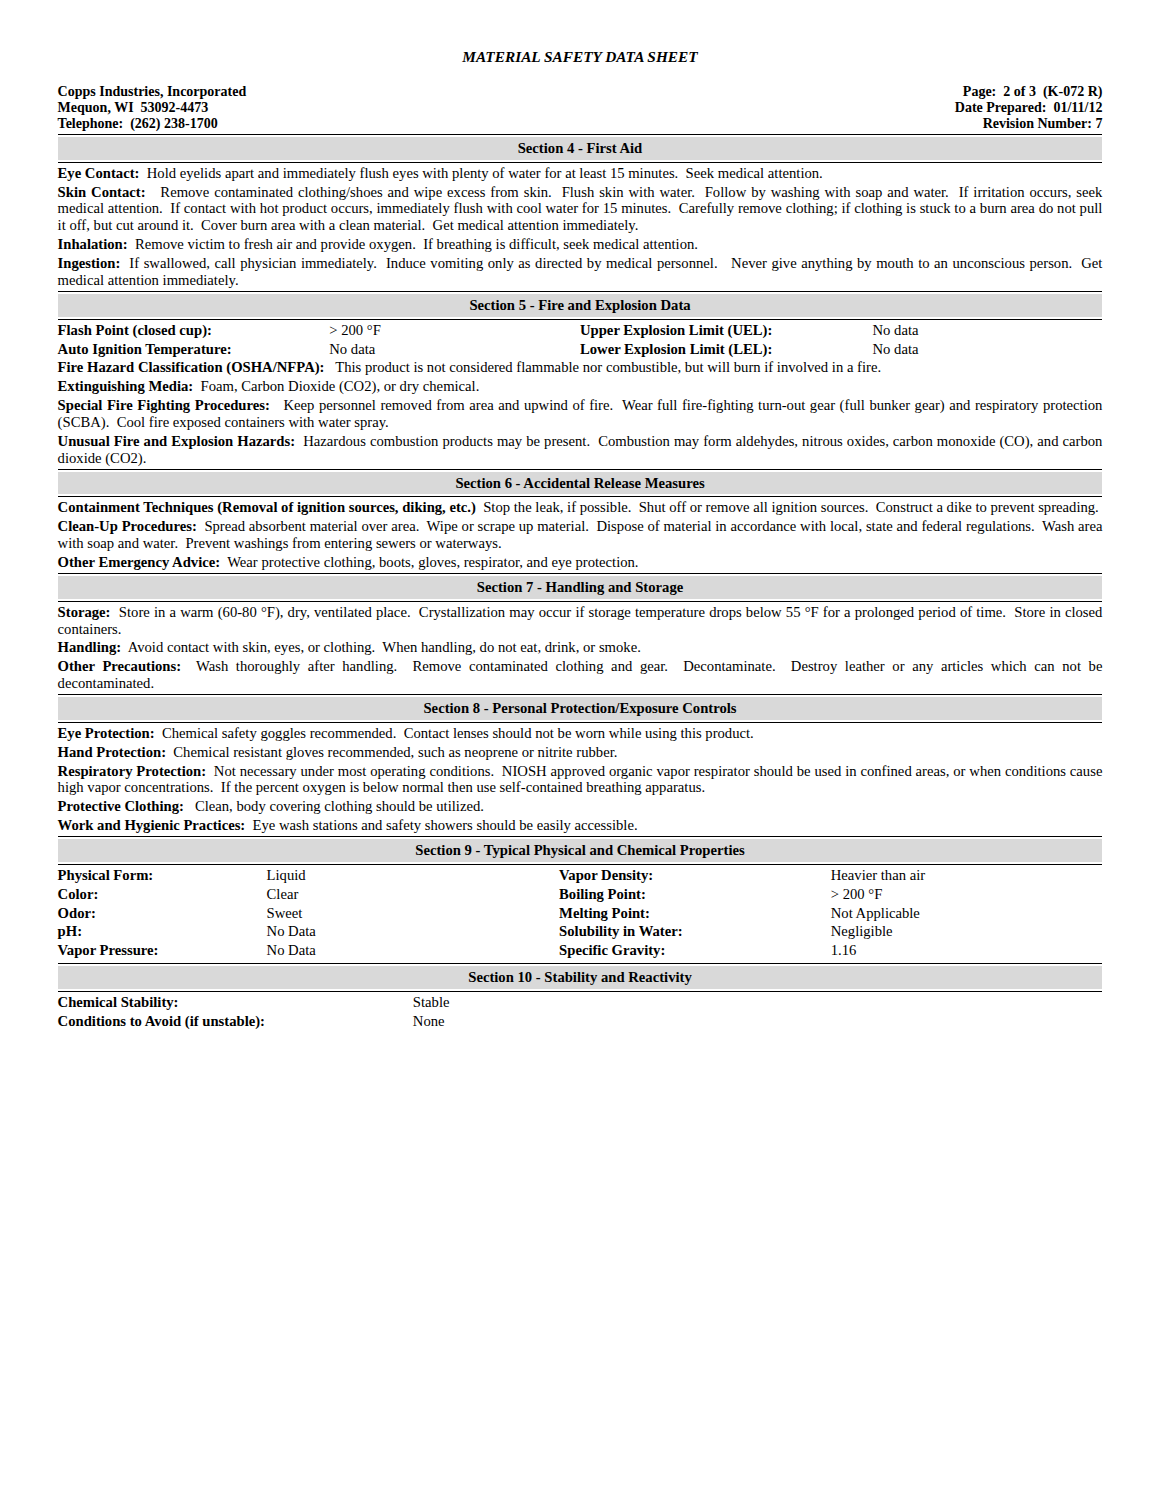MATERIAL SAFETY DATA SHEET
| Copps Industries, Incorporated | Page: 2 of 3 (K-072 R) |
| Mequon, WI 53092-4473 | Date Prepared: 01/11/12 |
| Telephone: (262) 238-1700 | Revision Number: 7 |
Section 4 - First Aid
Eye Contact: Hold eyelids apart and immediately flush eyes with plenty of water for at least 15 minutes. Seek medical attention.
Skin Contact: Remove contaminated clothing/shoes and wipe excess from skin. Flush skin with water. Follow by washing with soap and water. If irritation occurs, seek medical attention. If contact with hot product occurs, immediately flush with cool water for 15 minutes. Carefully remove clothing; if clothing is stuck to a burn area do not pull it off, but cut around it. Cover burn area with a clean material. Get medical attention immediately.
Inhalation: Remove victim to fresh air and provide oxygen. If breathing is difficult, seek medical attention.
Ingestion: If swallowed, call physician immediately. Induce vomiting only as directed by medical personnel. Never give anything by mouth to an unconscious person. Get medical attention immediately.
Section 5 - Fire and Explosion Data
| Flash Point (closed cup): | > 200 °F | Upper Explosion Limit (UEL): | No data |
| Auto Ignition Temperature: | No data | Lower Explosion Limit (LEL): | No data |
Fire Hazard Classification (OSHA/NFPA): This product is not considered flammable nor combustible, but will burn if involved in a fire.
Extinguishing Media: Foam, Carbon Dioxide (CO2), or dry chemical.
Special Fire Fighting Procedures: Keep personnel removed from area and upwind of fire. Wear full fire-fighting turn-out gear (full bunker gear) and respiratory protection (SCBA). Cool fire exposed containers with water spray.
Unusual Fire and Explosion Hazards: Hazardous combustion products may be present. Combustion may form aldehydes, nitrous oxides, carbon monoxide (CO), and carbon dioxide (CO2).
Section 6 - Accidental Release Measures
Containment Techniques (Removal of ignition sources, diking, etc.) Stop the leak, if possible. Shut off or remove all ignition sources. Construct a dike to prevent spreading.
Clean-Up Procedures: Spread absorbent material over area. Wipe or scrape up material. Dispose of material in accordance with local, state and federal regulations. Wash area with soap and water. Prevent washings from entering sewers or waterways.
Other Emergency Advice: Wear protective clothing, boots, gloves, respirator, and eye protection.
Section 7 - Handling and Storage
Storage: Store in a warm (60-80 °F), dry, ventilated place. Crystallization may occur if storage temperature drops below 55 °F for a prolonged period of time. Store in closed containers.
Handling: Avoid contact with skin, eyes, or clothing. When handling, do not eat, drink, or smoke.
Other Precautions: Wash thoroughly after handling. Remove contaminated clothing and gear. Decontaminate. Destroy leather or any articles which can not be decontaminated.
Section 8 - Personal Protection/Exposure Controls
Eye Protection: Chemical safety goggles recommended. Contact lenses should not be worn while using this product.
Hand Protection: Chemical resistant gloves recommended, such as neoprene or nitrite rubber.
Respiratory Protection: Not necessary under most operating conditions. NIOSH approved organic vapor respirator should be used in confined areas, or when conditions cause high vapor concentrations. If the percent oxygen is below normal then use self-contained breathing apparatus.
Protective Clothing: Clean, body covering clothing should be utilized.
Work and Hygienic Practices: Eye wash stations and safety showers should be easily accessible.
Section 9 - Typical Physical and Chemical Properties
| Physical Form: | Liquid | Vapor Density: | Heavier than air |
| Color: | Clear | Boiling Point: | > 200 °F |
| Odor: | Sweet | Melting Point: | Not Applicable |
| pH: | No Data | Solubility in Water: | Negligible |
| Vapor Pressure: | No Data | Specific Gravity: | 1.16 |
Section 10 - Stability and Reactivity
| Chemical Stability: | Stable |
| Conditions to Avoid (if unstable): | None |